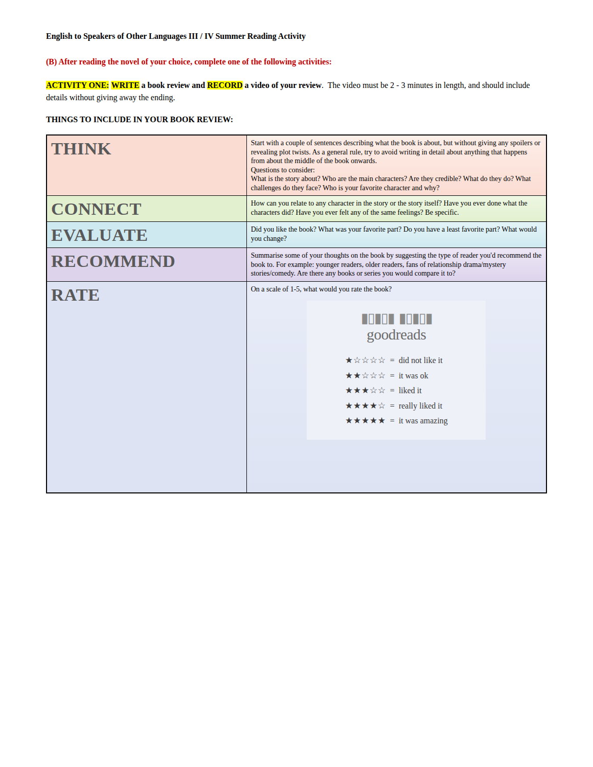English to Speakers of Other Languages III / IV Summer Reading Activity
(B) After reading the novel of your choice, complete one of the following activities:
ACTIVITY ONE: WRITE a book review and RECORD a video of your review. The video must be 2 - 3 minutes in length, and should include details without giving away the ending.
THINGS TO INCLUDE IN YOUR BOOK REVIEW:
| THINK | Start with a couple of sentences describing what the book is about, but without giving any spoilers or revealing plot twists. As a general rule, try to avoid writing in detail about anything that happens from about the middle of the book onwards. Questions to consider: What is the story about? Who are the main characters? Are they credible? What do they do? What challenges do they face? Who is your favorite character and why? |
| CONNECT | How can you relate to any character in the story or the story itself? Have you ever done what the characters did? Have you ever felt any of the same feelings? Be specific. |
| EVALUATE | Did you like the book? What was your favorite part? Do you have a least favorite part? What would you change? |
| RECOMMEND | Summarise some of your thoughts on the book by suggesting the type of reader you'd recommend the book to. For example: younger readers, older readers, fans of relationship drama/mystery stories/comedy. Are there any books or series you would compare it to? |
| RATE | On a scale of 1-5, what would you rate the book? ▮▯▮▯▮ ▮▯▮▯▮ goodreads ★☆☆☆☆ = did not like it ★★☆☆☆ = it was ok ★★★☆☆ = liked it ★★★★☆ = really liked it ★★★★★ = it was amazing |